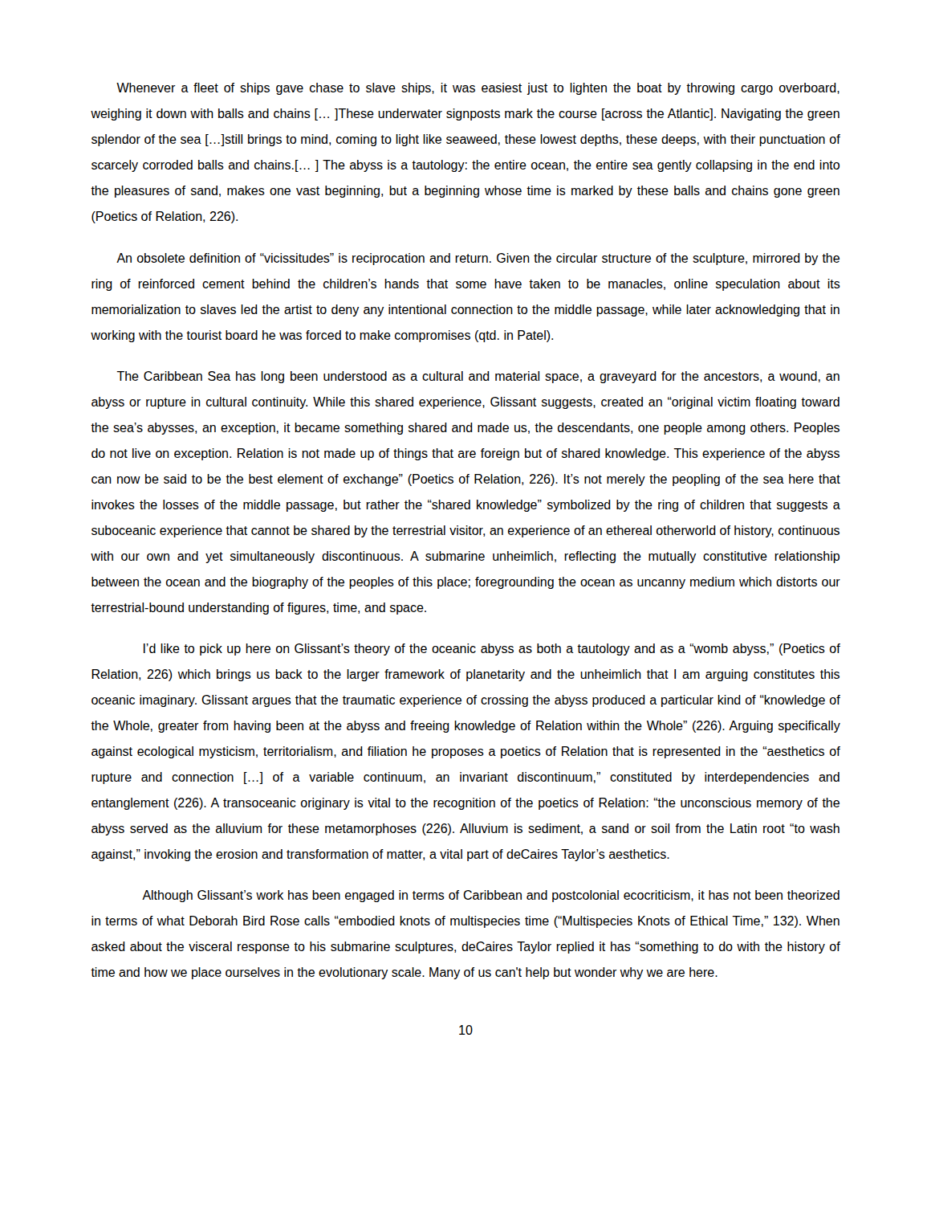Whenever a fleet of ships gave chase to slave ships, it was easiest just to lighten the boat by throwing cargo overboard, weighing it down with balls and chains [… ]These underwater signposts mark the course [across the Atlantic]. Navigating the green splendor of the sea […]still brings to mind, coming to light like seaweed, these lowest depths, these deeps, with their punctuation of scarcely corroded balls and chains.[… ] The abyss is a tautology: the entire ocean, the entire sea gently collapsing in the end into the pleasures of sand, makes one vast beginning, but a beginning whose time is marked by these balls and chains gone green (Poetics of Relation, 226).
An obsolete definition of “vicissitudes” is reciprocation and return. Given the circular structure of the sculpture, mirrored by the ring of reinforced cement behind the children’s hands that some have taken to be manacles, online speculation about its memorialization to slaves led the artist to deny any intentional connection to the middle passage, while later acknowledging that in working with the tourist board he was forced to make compromises (qtd. in Patel).
The Caribbean Sea has long been understood as a cultural and material space, a graveyard for the ancestors, a wound, an abyss or rupture in cultural continuity. While this shared experience, Glissant suggests, created an “original victim floating toward the sea’s abysses, an exception, it became something shared and made us, the descendants, one people among others. Peoples do not live on exception. Relation is not made up of things that are foreign but of shared knowledge. This experience of the abyss can now be said to be the best element of exchange” (Poetics of Relation, 226). It’s not merely the peopling of the sea here that invokes the losses of the middle passage, but rather the “shared knowledge” symbolized by the ring of children that suggests a suboceanic experience that cannot be shared by the terrestrial visitor, an experience of an ethereal otherworld of history, continuous with our own and yet simultaneously discontinuous. A submarine unheimlich, reflecting the mutually constitutive relationship between the ocean and the biography of the peoples of this place; foregrounding the ocean as uncanny medium which distorts our terrestrial-bound understanding of figures, time, and space.
I’d like to pick up here on Glissant’s theory of the oceanic abyss as both a tautology and as a “womb abyss,” (Poetics of Relation, 226) which brings us back to the larger framework of planetarity and the unheimlich that I am arguing constitutes this oceanic imaginary. Glissant argues that the traumatic experience of crossing the abyss produced a particular kind of “knowledge of the Whole, greater from having been at the abyss and freeing knowledge of Relation within the Whole” (226). Arguing specifically against ecological mysticism, territorialism, and filiation he proposes a poetics of Relation that is represented in the “aesthetics of rupture and connection […] of a variable continuum, an invariant discontinuum,” constituted by interdependencies and entanglement (226). A transoceanic originary is vital to the recognition of the poetics of Relation: “the unconscious memory of the abyss served as the alluvium for these metamorphoses (226). Alluvium is sediment, a sand or soil from the Latin root “to wash against,” invoking the erosion and transformation of matter, a vital part of deCaires Taylor’s aesthetics.
Although Glissant’s work has been engaged in terms of Caribbean and postcolonial ecocriticism, it has not been theorized in terms of what Deborah Bird Rose calls “embodied knots of multispecies time (“Multispecies Knots of Ethical Time,” 132). When asked about the visceral response to his submarine sculptures, deCaires Taylor replied it has “something to do with the history of time and how we place ourselves in the evolutionary scale. Many of us can't help but wonder why we are here.
10